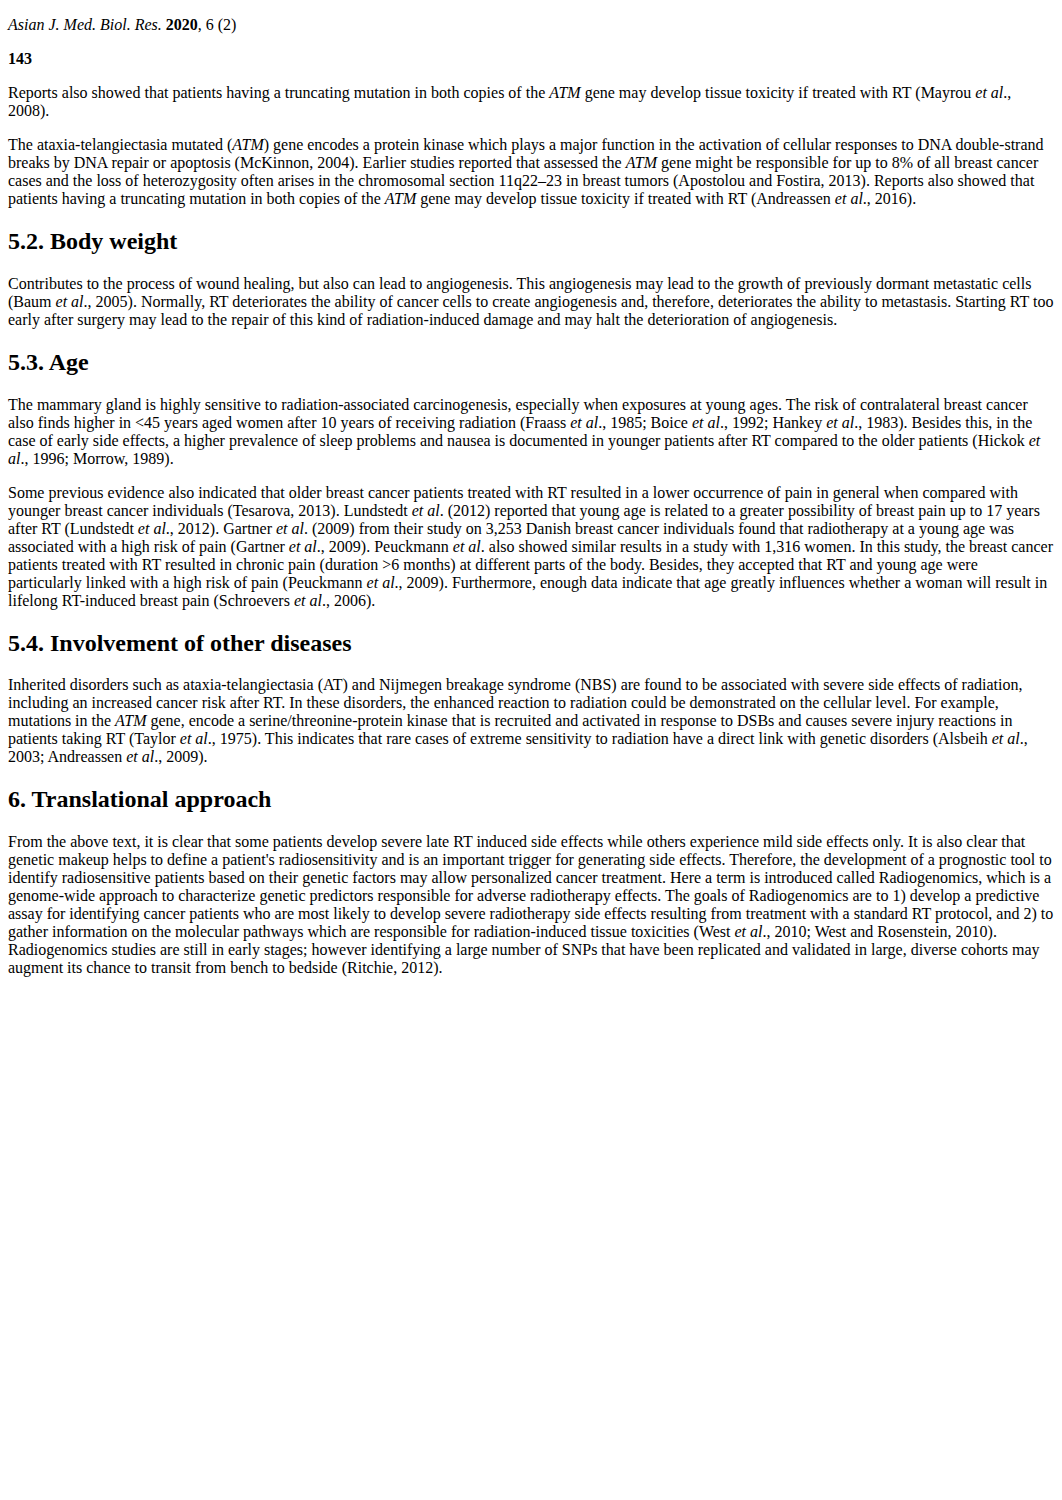Asian J. Med. Biol. Res. 2020, 6 (2)
143
Reports also showed that patients having a truncating mutation in both copies of the ATM gene may develop tissue toxicity if treated with RT (Mayrou et al., 2008).
The ataxia-telangiectasia mutated (ATM) gene encodes a protein kinase which plays a major function in the activation of cellular responses to DNA double-strand breaks by DNA repair or apoptosis (McKinnon, 2004). Earlier studies reported that assessed the ATM gene might be responsible for up to 8% of all breast cancer cases and the loss of heterozygosity often arises in the chromosomal section 11q22–23 in breast tumors (Apostolou and Fostira, 2013). Reports also showed that patients having a truncating mutation in both copies of the ATM gene may develop tissue toxicity if treated with RT (Andreassen et al., 2016).
5.2. Body weight
Contributes to the process of wound healing, but also can lead to angiogenesis. This angiogenesis may lead to the growth of previously dormant metastatic cells (Baum et al., 2005). Normally, RT deteriorates the ability of cancer cells to create angiogenesis and, therefore, deteriorates the ability to metastasis. Starting RT too early after surgery may lead to the repair of this kind of radiation-induced damage and may halt the deterioration of angiogenesis.
5.3. Age
The mammary gland is highly sensitive to radiation-associated carcinogenesis, especially when exposures at young ages. The risk of contralateral breast cancer also finds higher in <45 years aged women after 10 years of receiving radiation (Fraass et al., 1985; Boice et al., 1992; Hankey et al., 1983). Besides this, in the case of early side effects, a higher prevalence of sleep problems and nausea is documented in younger patients after RT compared to the older patients (Hickok et al., 1996; Morrow, 1989).
Some previous evidence also indicated that older breast cancer patients treated with RT resulted in a lower occurrence of pain in general when compared with younger breast cancer individuals (Tesarova, 2013). Lundstedt et al. (2012) reported that young age is related to a greater possibility of breast pain up to 17 years after RT (Lundstedt et al., 2012). Gartner et al. (2009) from their study on 3,253 Danish breast cancer individuals found that radiotherapy at a young age was associated with a high risk of pain (Gartner et al., 2009). Peuckmann et al. also showed similar results in a study with 1,316 women. In this study, the breast cancer patients treated with RT resulted in chronic pain (duration >6 months) at different parts of the body. Besides, they accepted that RT and young age were particularly linked with a high risk of pain (Peuckmann et al., 2009). Furthermore, enough data indicate that age greatly influences whether a woman will result in lifelong RT-induced breast pain (Schroevers et al., 2006).
5.4. Involvement of other diseases
Inherited disorders such as ataxia-telangiectasia (AT) and Nijmegen breakage syndrome (NBS) are found to be associated with severe side effects of radiation, including an increased cancer risk after RT. In these disorders, the enhanced reaction to radiation could be demonstrated on the cellular level. For example, mutations in the ATM gene, encode a serine/threonine-protein kinase that is recruited and activated in response to DSBs and causes severe injury reactions in patients taking RT (Taylor et al., 1975). This indicates that rare cases of extreme sensitivity to radiation have a direct link with genetic disorders (Alsbeih et al., 2003; Andreassen et al., 2009).
6. Translational approach
From the above text, it is clear that some patients develop severe late RT induced side effects while others experience mild side effects only. It is also clear that genetic makeup helps to define a patient's radiosensitivity and is an important trigger for generating side effects. Therefore, the development of a prognostic tool to identify radiosensitive patients based on their genetic factors may allow personalized cancer treatment. Here a term is introduced called Radiogenomics, which is a genome-wide approach to characterize genetic predictors responsible for adverse radiotherapy effects. The goals of Radiogenomics are to 1) develop a predictive assay for identifying cancer patients who are most likely to develop severe radiotherapy side effects resulting from treatment with a standard RT protocol, and 2) to gather information on the molecular pathways which are responsible for radiation-induced tissue toxicities (West et al., 2010; West and Rosenstein, 2010). Radiogenomics studies are still in early stages; however identifying a large number of SNPs that have been replicated and validated in large, diverse cohorts may augment its chance to transit from bench to bedside (Ritchie, 2012).